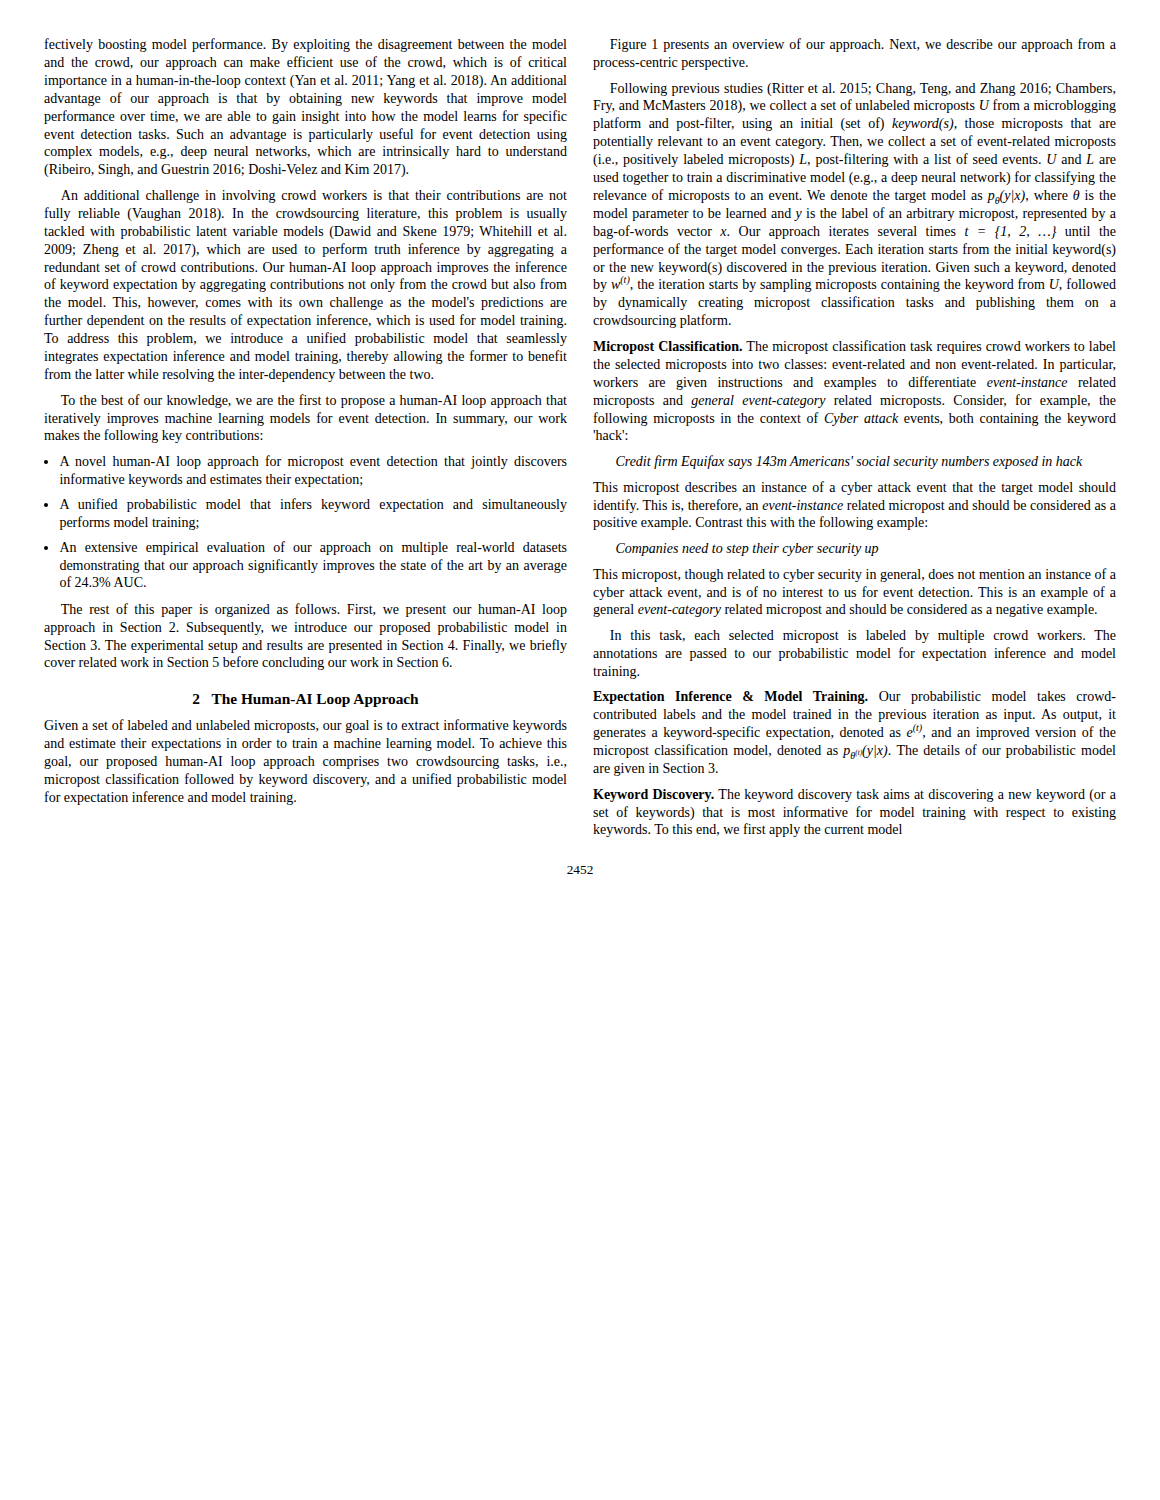fectively boosting model performance. By exploiting the disagreement between the model and the crowd, our approach can make efficient use of the crowd, which is of critical importance in a human-in-the-loop context (Yan et al. 2011; Yang et al. 2018). An additional advantage of our approach is that by obtaining new keywords that improve model performance over time, we are able to gain insight into how the model learns for specific event detection tasks. Such an advantage is particularly useful for event detection using complex models, e.g., deep neural networks, which are intrinsically hard to understand (Ribeiro, Singh, and Guestrin 2016; Doshi-Velez and Kim 2017).
An additional challenge in involving crowd workers is that their contributions are not fully reliable (Vaughan 2018). In the crowdsourcing literature, this problem is usually tackled with probabilistic latent variable models (Dawid and Skene 1979; Whitehill et al. 2009; Zheng et al. 2017), which are used to perform truth inference by aggregating a redundant set of crowd contributions. Our human-AI loop approach improves the inference of keyword expectation by aggregating contributions not only from the crowd but also from the model. This, however, comes with its own challenge as the model's predictions are further dependent on the results of expectation inference, which is used for model training. To address this problem, we introduce a unified probabilistic model that seamlessly integrates expectation inference and model training, thereby allowing the former to benefit from the latter while resolving the inter-dependency between the two.
To the best of our knowledge, we are the first to propose a human-AI loop approach that iteratively improves machine learning models for event detection. In summary, our work makes the following key contributions:
A novel human-AI loop approach for micropost event detection that jointly discovers informative keywords and estimates their expectation;
A unified probabilistic model that infers keyword expectation and simultaneously performs model training;
An extensive empirical evaluation of our approach on multiple real-world datasets demonstrating that our approach significantly improves the state of the art by an average of 24.3% AUC.
The rest of this paper is organized as follows. First, we present our human-AI loop approach in Section 2. Subsequently, we introduce our proposed probabilistic model in Section 3. The experimental setup and results are presented in Section 4. Finally, we briefly cover related work in Section 5 before concluding our work in Section 6.
2 The Human-AI Loop Approach
Given a set of labeled and unlabeled microposts, our goal is to extract informative keywords and estimate their expectations in order to train a machine learning model. To achieve this goal, our proposed human-AI loop approach comprises two crowdsourcing tasks, i.e., micropost classification followed by keyword discovery, and a unified probabilistic model for expectation inference and model training.
Figure 1 presents an overview of our approach. Next, we describe our approach from a process-centric perspective.
Following previous studies (Ritter et al. 2015; Chang, Teng, and Zhang 2016; Chambers, Fry, and McMasters 2018), we collect a set of unlabeled microposts U from a microblogging platform and post-filter, using an initial (set of) keyword(s), those microposts that are potentially relevant to an event category. Then, we collect a set of event-related microposts (i.e., positively labeled microposts) L, post-filtering with a list of seed events. U and L are used together to train a discriminative model (e.g., a deep neural network) for classifying the relevance of microposts to an event. We denote the target model as pθ(y|x), where θ is the model parameter to be learned and y is the label of an arbitrary micropost, represented by a bag-of-words vector x. Our approach iterates several times t = {1, 2, …} until the performance of the target model converges. Each iteration starts from the initial keyword(s) or the new keyword(s) discovered in the previous iteration. Given such a keyword, denoted by w(t), the iteration starts by sampling microposts containing the keyword from U, followed by dynamically creating micropost classification tasks and publishing them on a crowdsourcing platform.
Micropost Classification. The micropost classification task requires crowd workers to label the selected microposts into two classes: event-related and non event-related. In particular, workers are given instructions and examples to differentiate event-instance related microposts and general event-category related microposts. Consider, for example, the following microposts in the context of Cyber attack events, both containing the keyword 'hack':
Credit firm Equifax says 143m Americans' social security numbers exposed in hack
This micropost describes an instance of a cyber attack event that the target model should identify. This is, therefore, an event-instance related micropost and should be considered as a positive example. Contrast this with the following example:
Companies need to step their cyber security up
This micropost, though related to cyber security in general, does not mention an instance of a cyber attack event, and is of no interest to us for event detection. This is an example of a general event-category related micropost and should be considered as a negative example.
In this task, each selected micropost is labeled by multiple crowd workers. The annotations are passed to our probabilistic model for expectation inference and model training.
Expectation Inference & Model Training. Our probabilistic model takes crowd-contributed labels and the model trained in the previous iteration as input. As output, it generates a keyword-specific expectation, denoted as e(t), and an improved version of the micropost classification model, denoted as pθ(t)(y|x). The details of our probabilistic model are given in Section 3.
Keyword Discovery. The keyword discovery task aims at discovering a new keyword (or a set of keywords) that is most informative for model training with respect to existing keywords. To this end, we first apply the current model
2452